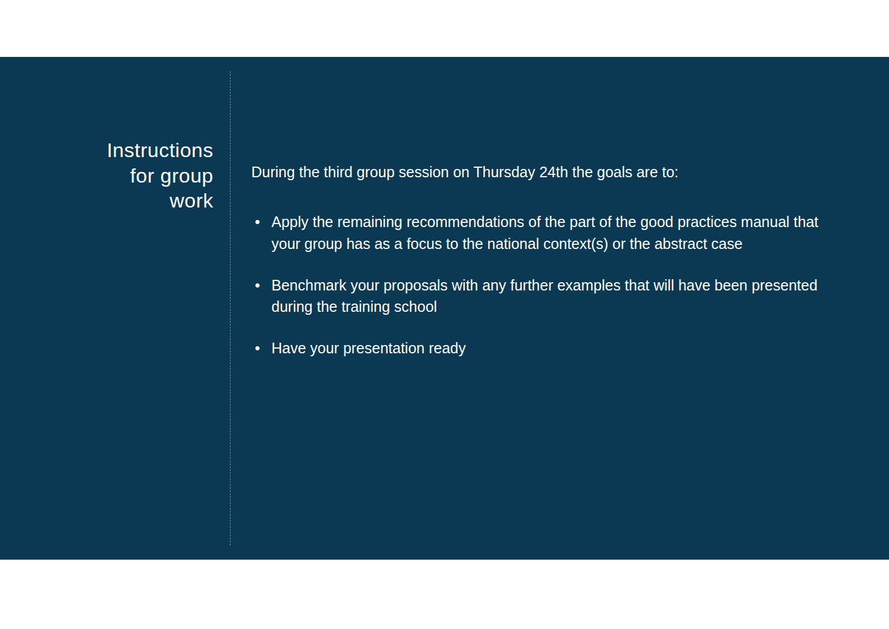Instructions
for group
work
During the third group session on Thursday 24th the goals are to:
Apply the remaining recommendations of the part of the good practices manual that your group has as a focus to the national context(s) or the abstract case
Benchmark your proposals with any further examples that will have been presented during the training school
Have your presentation ready